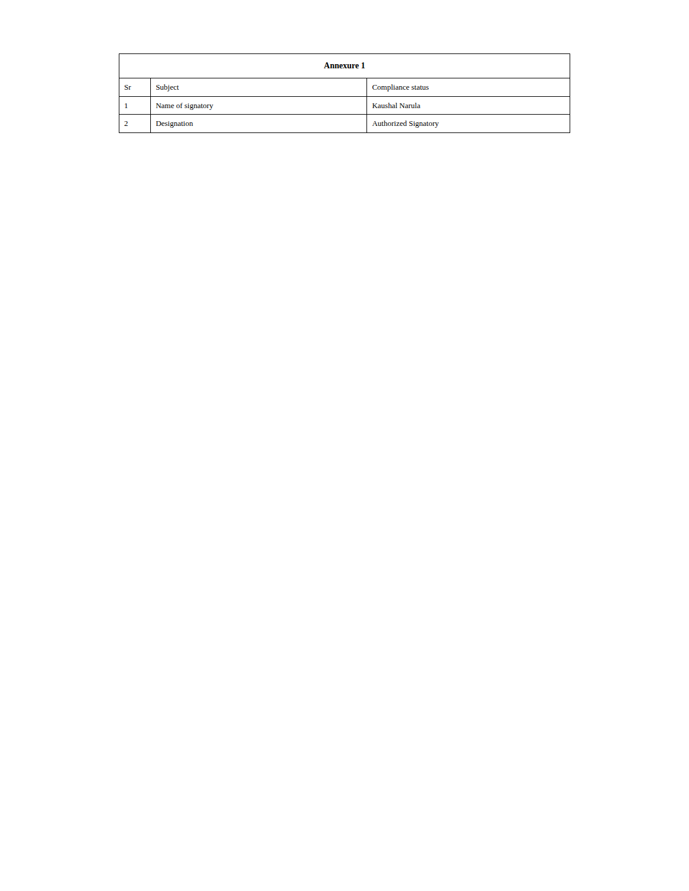Annexure 1
| Sr | Subject | Compliance status |
| 1 | Name of signatory | Kaushal Narula |
| 2 | Designation | Authorized Signatory |